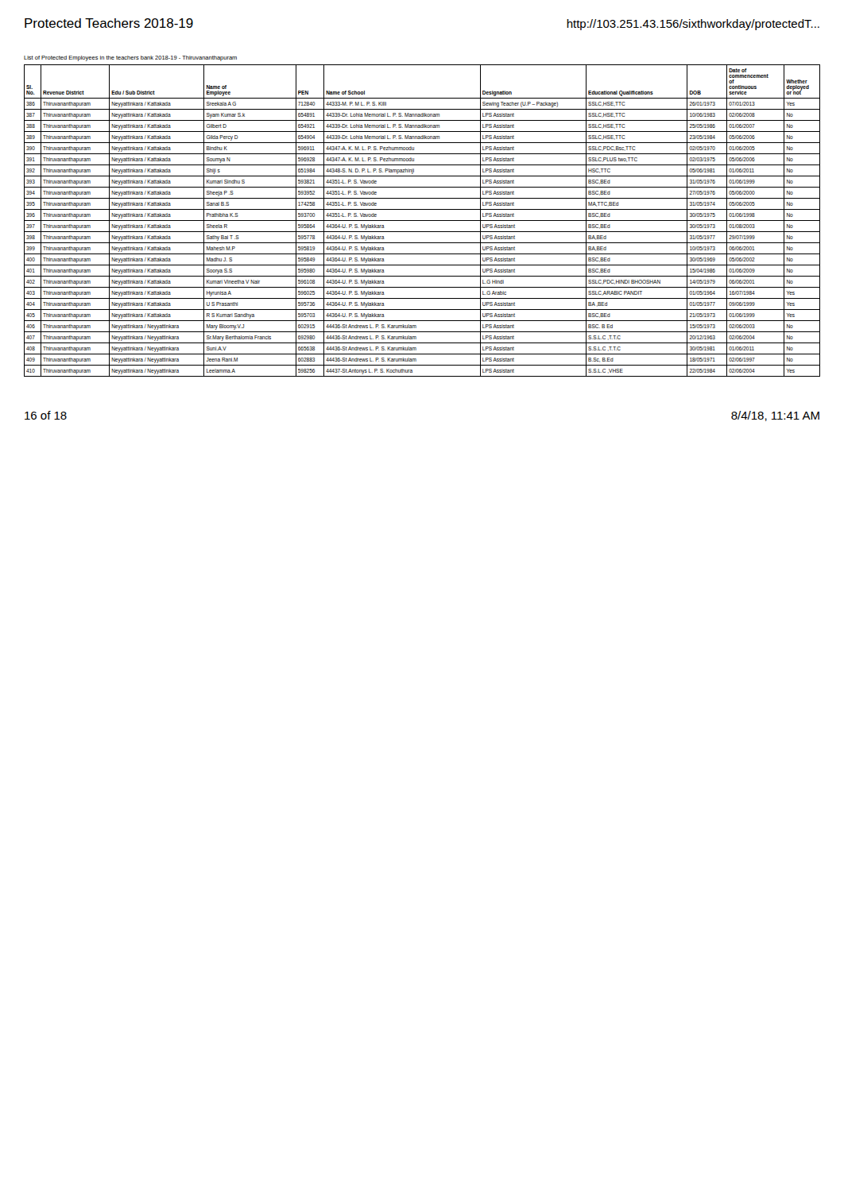Protected Teachers 2018-19
http://103.251.43.156/sixthworkday/protectedT...
List of Protected Employees in the teachers bank 2018-19 - Thiruvananthapuram
| Sl. No. | Revenue District | Edu / Sub District | Name of Employee | PEN | Name of School | Designation | Educational Qualifications | DOB | Date of commencement of continuous service | Whether deployed or not |
| --- | --- | --- | --- | --- | --- | --- | --- | --- | --- | --- |
| 386 | Thiruvananthapuram | Neyyattinkara / Kattakada | Sreekala A G | 712840 | 44333-M. P. M L. P. S. Killi | Sewing Teacher (U.P – Package) | SSLC,HSE,TTC | 26/01/1973 | 07/01/2013 | Yes |
| 387 | Thiruvananthapuram | Neyyattinkara / Kattakada | Syam Kumar S.k | 654891 | 44339-Dr. Lohia Memorial L. P. S. Mannadikonam | LPS Assistant | SSLC,HSE,TTC | 10/06/1983 | 02/06/2008 | No |
| 388 | Thiruvananthapuram | Neyyattinkara / Kattakada | Gilbert D | 654921 | 44339-Dr. Lohia Memorial L. P. S. Mannadikonam | LPS Assistant | SSLC,HSE,TTC | 25/05/1986 | 01/06/2007 | No |
| 389 | Thiruvananthapuram | Neyyattinkara / Kattakada | Gilda Percy D | 654904 | 44339-Dr. Lohia Memorial L. P. S. Mannadikonam | LPS Assistant | SSLC,HSE,TTC | 23/05/1984 | 05/06/2006 | No |
| 390 | Thiruvananthapuram | Neyyattinkara / Kattakada | Bindhu K | 596911 | 44347-A. K. M. L. P. S. Pezhummoodu | LPS Assistant | SSLC,PDC,Bsc,TTC | 02/05/1970 | 01/06/2005 | No |
| 391 | Thiruvananthapuram | Neyyattinkara / Kattakada | Soumya N | 596928 | 44347-A. K. M. L. P. S. Pezhummoodu | LPS Assistant | SSLC,PLUS two,TTC | 02/03/1975 | 05/06/2006 | No |
| 392 | Thiruvananthapuram | Neyyattinkara / Kattakada | Shiji s | 651984 | 44348-S. N. D. P. L. P. S. Plampazhinji | LPS Assistant | HSC,TTC | 05/06/1981 | 01/06/2011 | No |
| 393 | Thiruvananthapuram | Neyyattinkara / Kattakada | Kumari Sindhu S | 593821 | 44351-L. P. S. Vavode | LPS Assistant | BSC,BEd | 31/05/1976 | 01/06/1999 | No |
| 394 | Thiruvananthapuram | Neyyattinkara / Kattakada | Sheeja P .S | 593952 | 44351-L. P. S. Vavode | LPS Assistant | BSC,BEd | 27/05/1976 | 05/06/2000 | No |
| 395 | Thiruvananthapuram | Neyyattinkara / Kattakada | Sanal B.S | 174258 | 44351-L. P. S. Vavode | LPS Assistant | MA,TTC,BEd | 31/05/1974 | 05/06/2005 | No |
| 396 | Thiruvananthapuram | Neyyattinkara / Kattakada | Prathibha K.S | 593700 | 44351-L. P. S. Vavode | LPS Assistant | BSC,BEd | 30/05/1975 | 01/06/1998 | No |
| 397 | Thiruvananthapuram | Neyyattinkara / Kattakada | Sheela R | 595864 | 44364-U. P. S. Mylakkara | UPS Assistant | BSC,BEd | 30/05/1973 | 01/08/2003 | No |
| 398 | Thiruvananthapuram | Neyyattinkara / Kattakada | Sathy Bai T .S | 595778 | 44364-U. P. S. Mylakkara | UPS Assistant | BA,BEd | 31/05/1977 | 29/07/1999 | No |
| 399 | Thiruvananthapuram | Neyyattinkara / Kattakada | Mahesh M.P | 595819 | 44364-U. P. S. Mylakkara | UPS Assistant | BA,BEd | 10/05/1973 | 06/06/2001 | No |
| 400 | Thiruvananthapuram | Neyyattinkara / Kattakada | Madhu J. S | 595849 | 44364-U. P. S. Mylakkara | UPS Assistant | BSC,BEd | 30/05/1969 | 05/06/2002 | No |
| 401 | Thiruvananthapuram | Neyyattinkara / Kattakada | Soorya S.S | 595980 | 44364-U. P. S. Mylakkara | UPS Assistant | BSC,BEd | 15/04/1986 | 01/06/2009 | No |
| 402 | Thiruvananthapuram | Neyyattinkara / Kattakada | Kumari Vineetha V Nair | 596108 | 44364-U. P. S. Mylakkara | L.G Hindi | SSLC,PDC,HINDI BHOOSHAN | 14/05/1979 | 06/06/2001 | No |
| 403 | Thiruvananthapuram | Neyyattinkara / Kattakada | Hyrunisa A | 596025 | 44364-U. P. S. Mylakkara | L.G Arabic | SSLC,ARABIC PANDIT | 01/05/1964 | 16/07/1984 | Yes |
| 404 | Thiruvananthapuram | Neyyattinkara / Kattakada | U S Prasanthi | 595736 | 44364-U. P. S. Mylakkara | UPS Assistant | BA ,BEd | 01/05/1977 | 09/06/1999 | Yes |
| 405 | Thiruvananthapuram | Neyyattinkara / Kattakada | R S Kumari Sandhya | 595703 | 44364-U. P. S. Mylakkara | UPS Assistant | BSC,BEd | 21/05/1973 | 01/06/1999 | Yes |
| 406 | Thiruvananthapuram | Neyyattinkara / Neyyattinkara | Mary Bloomy.V.J | 602915 | 44436-St Andrews L. P. S. Karumkulam | LPS Assistant | BSC. B Ed | 15/05/1973 | 02/06/2003 | No |
| 407 | Thiruvananthapuram | Neyyattinkara / Neyyattinkara | Sr.Mary Berthalomia Francis | 692980 | 44436-St Andrews L. P. S. Karumkulam | LPS Assistant | S.S.L.C ,T.T.C | 20/12/1963 | 02/06/2004 | No |
| 408 | Thiruvananthapuram | Neyyattinkara / Neyyattinkara | Suni.A.V | 665638 | 44436-St Andrews L. P. S. Karumkulam | LPS Assistant | S.S.L.C ,T.T.C | 30/05/1981 | 01/06/2011 | No |
| 409 | Thiruvananthapuram | Neyyattinkara / Neyyattinkara | Jeena Rani.M | 602883 | 44436-St Andrews L. P. S. Karumkulam | LPS Assistant | B.Sc, B.Ed | 18/05/1971 | 02/06/1997 | No |
| 410 | Thiruvananthapuram | Neyyattinkara / Neyyattinkara | Leelamma.A | 598256 | 44437-St.Antonys L. P. S. Kochuthura | LPS Assistant | S.S.L.C ,VHSE | 22/05/1984 | 02/06/2004 | Yes |
16 of 18
8/4/18, 11:41 AM